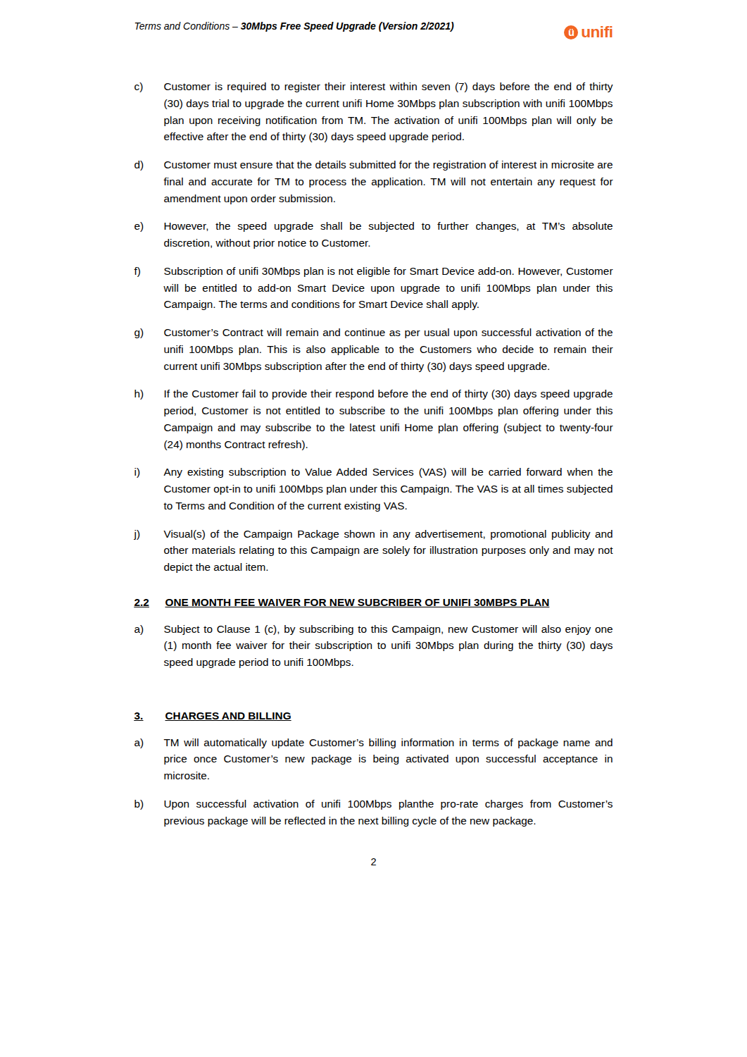Terms and Conditions – 30Mbps Free Speed Upgrade (Version 2/2021)
üunifi
c) Customer is required to register their interest within seven (7) days before the end of thirty (30) days trial to upgrade the current unifi Home 30Mbps plan subscription with unifi 100Mbps plan upon receiving notification from TM. The activation of unifi 100Mbps plan will only be effective after the end of thirty (30) days speed upgrade period.
d) Customer must ensure that the details submitted for the registration of interest in microsite are final and accurate for TM to process the application. TM will not entertain any request for amendment upon order submission.
e) However, the speed upgrade shall be subjected to further changes, at TM’s absolute discretion, without prior notice to Customer.
f) Subscription of unifi 30Mbps plan is not eligible for Smart Device add-on. However, Customer will be entitled to add-on Smart Device upon upgrade to unifi 100Mbps plan under this Campaign. The terms and conditions for Smart Device shall apply.
g) Customer’s Contract will remain and continue as per usual upon successful activation of the unifi 100Mbps plan. This is also applicable to the Customers who decide to remain their current unifi 30Mbps subscription after the end of thirty (30) days speed upgrade.
h) If the Customer fail to provide their respond before the end of thirty (30) days speed upgrade period, Customer is not entitled to subscribe to the unifi 100Mbps plan offering under this Campaign and may subscribe to the latest unifi Home plan offering (subject to twenty-four (24) months Contract refresh).
i) Any existing subscription to Value Added Services (VAS) will be carried forward when the Customer opt-in to unifi 100Mbps plan under this Campaign. The VAS is at all times subjected to Terms and Condition of the current existing VAS.
j) Visual(s) of the Campaign Package shown in any advertisement, promotional publicity and other materials relating to this Campaign are solely for illustration purposes only and may not depict the actual item.
2.2 ONE MONTH FEE WAIVER FOR NEW SUBCRIBER OF UNIFI 30MBPS PLAN
a) Subject to Clause 1 (c), by subscribing to this Campaign, new Customer will also enjoy one (1) month fee waiver for their subscription to unifi 30Mbps plan during the thirty (30) days speed upgrade period to unifi 100Mbps.
3. CHARGES AND BILLING
a) TM will automatically update Customer’s billing information in terms of package name and price once Customer’s new package is being activated upon successful acceptance in microsite.
b) Upon successful activation of unifi 100Mbps planthe pro-rate charges from Customer’s previous package will be reflected in the next billing cycle of the new package.
2